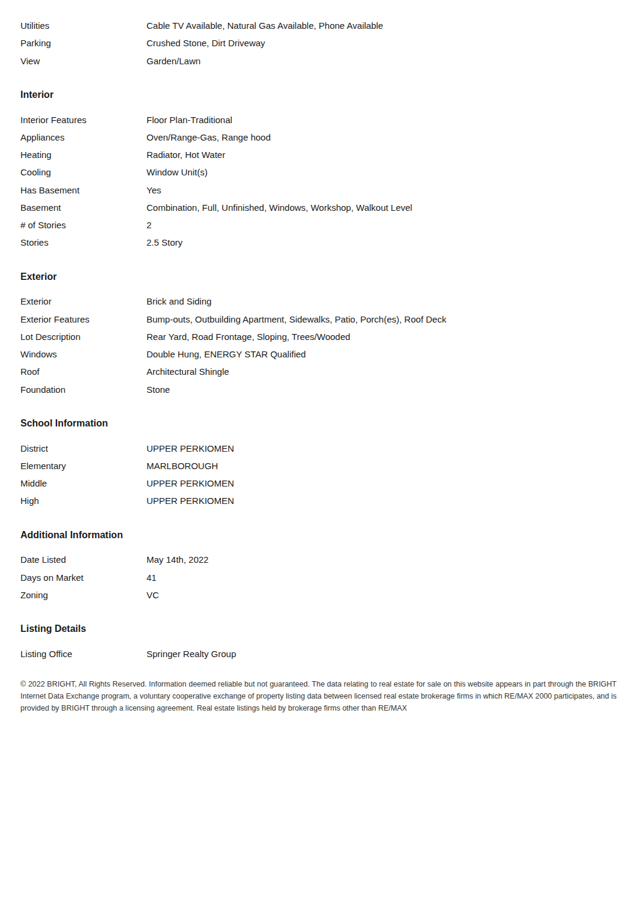| Utilities | Cable TV Available, Natural Gas Available, Phone Available |
| Parking | Crushed Stone, Dirt Driveway |
| View | Garden/Lawn |
Interior
| Interior Features | Floor Plan-Traditional |
| Appliances | Oven/Range-Gas, Range hood |
| Heating | Radiator, Hot Water |
| Cooling | Window Unit(s) |
| Has Basement | Yes |
| Basement | Combination, Full, Unfinished, Windows, Workshop, Walkout Level |
| # of Stories | 2 |
| Stories | 2.5 Story |
Exterior
| Exterior | Brick and Siding |
| Exterior Features | Bump-outs, Outbuilding Apartment, Sidewalks, Patio, Porch(es), Roof Deck |
| Lot Description | Rear Yard, Road Frontage, Sloping, Trees/Wooded |
| Windows | Double Hung, ENERGY STAR Qualified |
| Roof | Architectural Shingle |
| Foundation | Stone |
School Information
| District | UPPER PERKIOMEN |
| Elementary | MARLBOROUGH |
| Middle | UPPER PERKIOMEN |
| High | UPPER PERKIOMEN |
Additional Information
| Date Listed | May 14th, 2022 |
| Days on Market | 41 |
| Zoning | VC |
Listing Details
| Listing Office | Springer Realty Group |
© 2022 BRIGHT, All Rights Reserved. Information deemed reliable but not guaranteed. The data relating to real estate for sale on this website appears in part through the BRIGHT Internet Data Exchange program, a voluntary cooperative exchange of property listing data between licensed real estate brokerage firms in which RE/MAX 2000 participates, and is provided by BRIGHT through a licensing agreement. Real estate listings held by brokerage firms other than RE/MAX